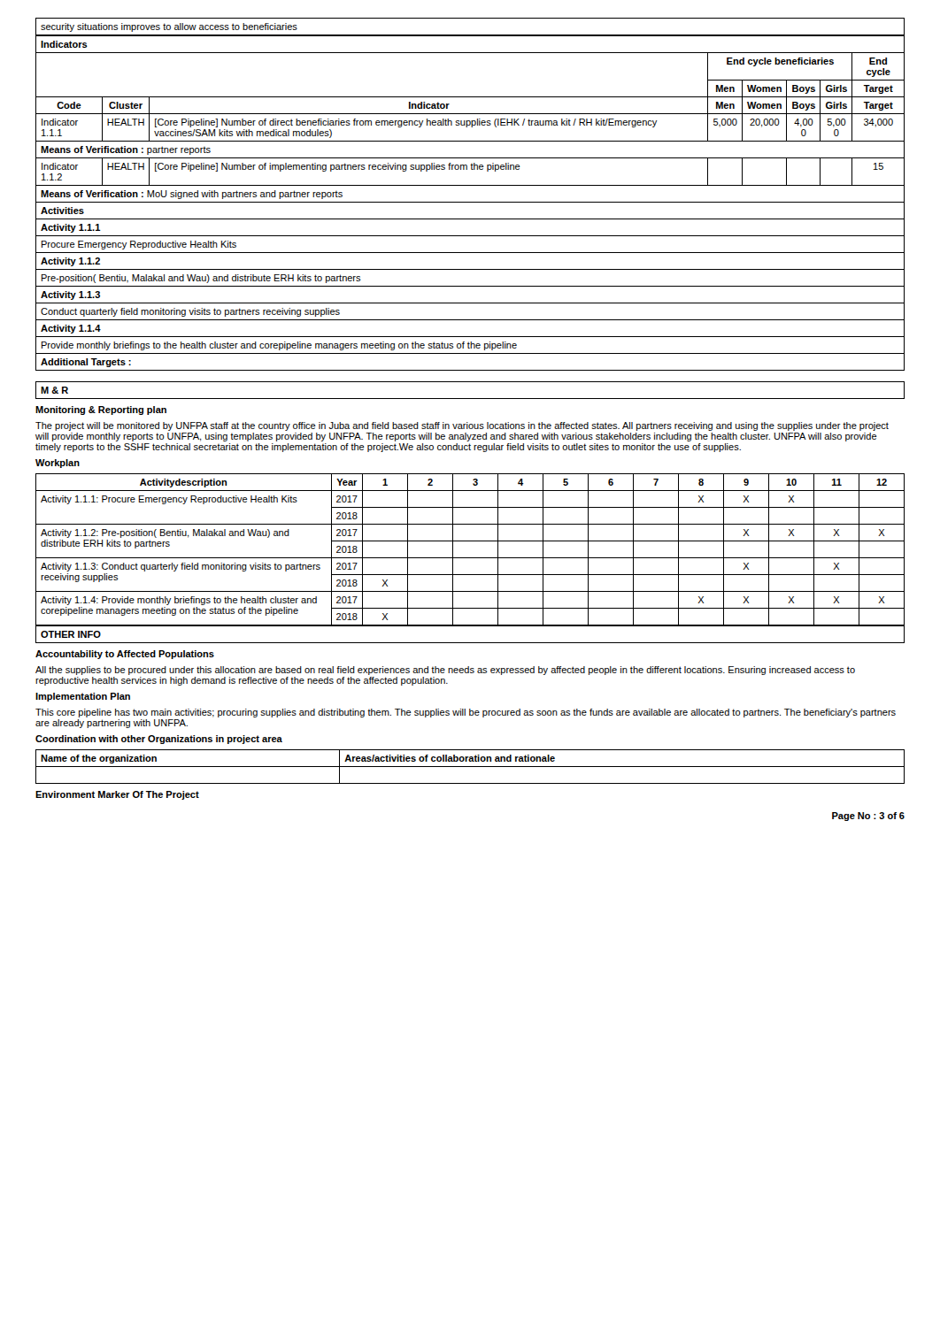| security situations improves to allow access to beneficiaries |
| Indicators |
| | End cycle beneficiaries | End cycle |
| Men | Women | Boys | Girls | Target |
| Code | Cluster | Indicator | Men | Women | Boys | Girls | Target |
| Indicator 1.1.1 | HEALTH | [Core Pipeline] Number of direct beneficiaries from emergency health supplies (IEHK / trauma kit / RH kit/Emergency vaccines/SAM kits with medical modules) | 5,000 | 20,000 | 4,00 0 | 5,00 0 | 34,000 |
| Means of Verification : partner reports |
| Indicator 1.1.2 | HEALTH | [Core Pipeline] Number of implementing partners receiving supplies from the pipeline | | | | | 15 |
| Means of Verification : MoU signed with partners and partner reports |
| Activities |
| Activity 1.1.1 |
| Procure Emergency Reproductive Health Kits |
| Activity 1.1.2 |
| Pre-position( Bentiu, Malakal and Wau) and distribute ERH kits to partners |
| Activity 1.1.3 |
| Conduct quarterly field monitoring visits to partners receiving supplies |
| Activity 1.1.4 |
| Provide monthly briefings to the health cluster and corepipeline managers meeting on the status of the pipeline |
| Additional Targets : |
| M & R |
Monitoring & Reporting plan
The project will be monitored by UNFPA staff at the country office in Juba and field based staff in various locations in the affected states. All partners receiving and using the supplies under the project will provide monthly reports to UNFPA, using templates provided by UNFPA. The reports will be analyzed and shared with various stakeholders including the health cluster. UNFPA will also provide timely reports to the SSHF technical secretariat on the implementation of the project.We also conduct regular field visits to outlet sites to monitor the use of supplies.
Workplan
| Activitydescription | Year | 1 | 2 | 3 | 4 | 5 | 6 | 7 | 8 | 9 | 10 | 11 | 12 |
| Activity 1.1.1: Procure Emergency Reproductive Health Kits | 2017 | | | | | | | | X | X | X | | |
| 2018 | | | | | | | | | | | | |
| Activity 1.1.2: Pre-position( Bentiu, Malakal and Wau) and distribute ERH kits to partners | 2017 | | | | | | | | | X | X | X | X |
| 2018 | | | | | | | | | | | | |
| Activity 1.1.3: Conduct quarterly field monitoring visits to partners receiving supplies | 2017 | | | | | | | | | X | | X | |
| 2018 | X | | | | | | | | | | | |
| Activity 1.1.4: Provide monthly briefings to the health cluster and corepipeline managers meeting on the status of the pipeline | 2017 | | | | | | | | X | X | X | X | X |
| 2018 | X | | | | | | | | | | | |
| OTHER INFO |
Accountability to Affected Populations
All the supplies to be procured under this allocation are based on real field experiences and the needs as expressed by affected people in the different locations. Ensuring increased access to reproductive health services in high demand is reflective of the needs of the affected population.
Implementation Plan
This core pipeline has two main activities; procuring supplies and distributing them. The supplies will be procured as soon as the funds are available are allocated to partners. The beneficiary's partners are already partnering with UNFPA.
Coordination with other Organizations in project area
| Name of the organization | Areas/activities of collaboration and rationale |
Environment Marker Of The Project
Page No : 3 of 6